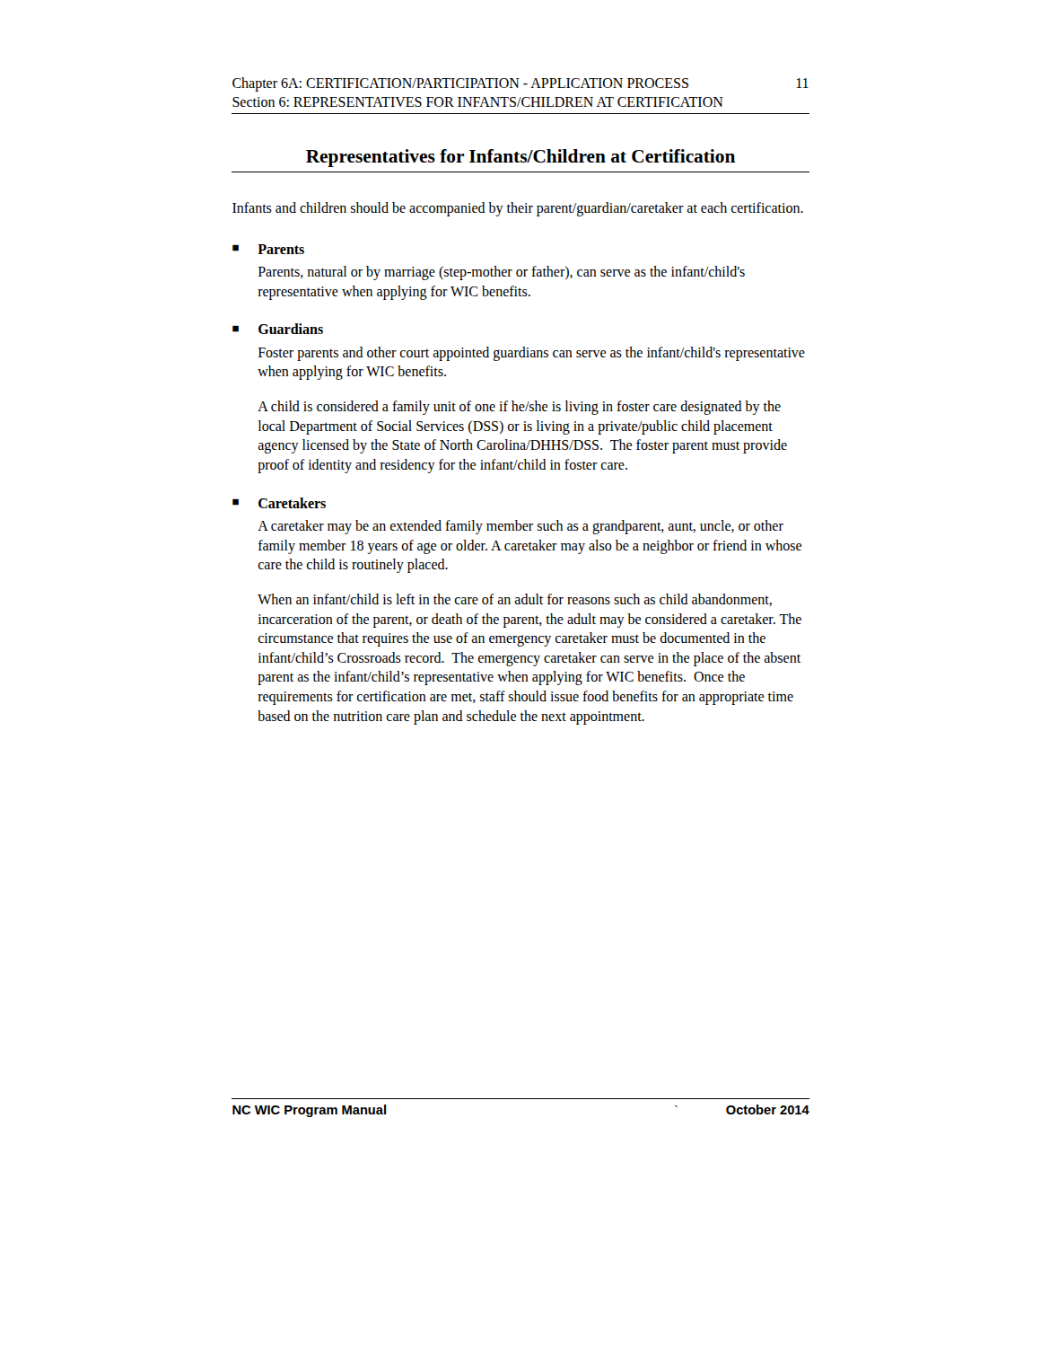Chapter 6A: CERTIFICATION/PARTICIPATION - APPLICATION PROCESS 11
Section 6: REPRESENTATIVES FOR INFANTS/CHILDREN AT CERTIFICATION
Representatives for Infants/Children at Certification
Infants and children should be accompanied by their parent/guardian/caretaker at each certification.
Parents
Parents, natural or by marriage (step-mother or father), can serve as the infant/child's representative when applying for WIC benefits.
Guardians
Foster parents and other court appointed guardians can serve as the infant/child's representative when applying for WIC benefits.
A child is considered a family unit of one if he/she is living in foster care designated by the local Department of Social Services (DSS) or is living in a private/public child placement agency licensed by the State of North Carolina/DHHS/DSS. The foster parent must provide proof of identity and residency for the infant/child in foster care.
Caretakers
A caretaker may be an extended family member such as a grandparent, aunt, uncle, or other family member 18 years of age or older. A caretaker may also be a neighbor or friend in whose care the child is routinely placed.
When an infant/child is left in the care of an adult for reasons such as child abandonment, incarceration of the parent, or death of the parent, the adult may be considered a caretaker. The circumstance that requires the use of an emergency caretaker must be documented in the infant/child’s Crossroads record. The emergency caretaker can serve in the place of the absent parent as the infant/child’s representative when applying for WIC benefits. Once the requirements for certification are met, staff should issue food benefits for an appropriate time based on the nutrition care plan and schedule the next appointment.
NC WIC Program Manual
` October 2014